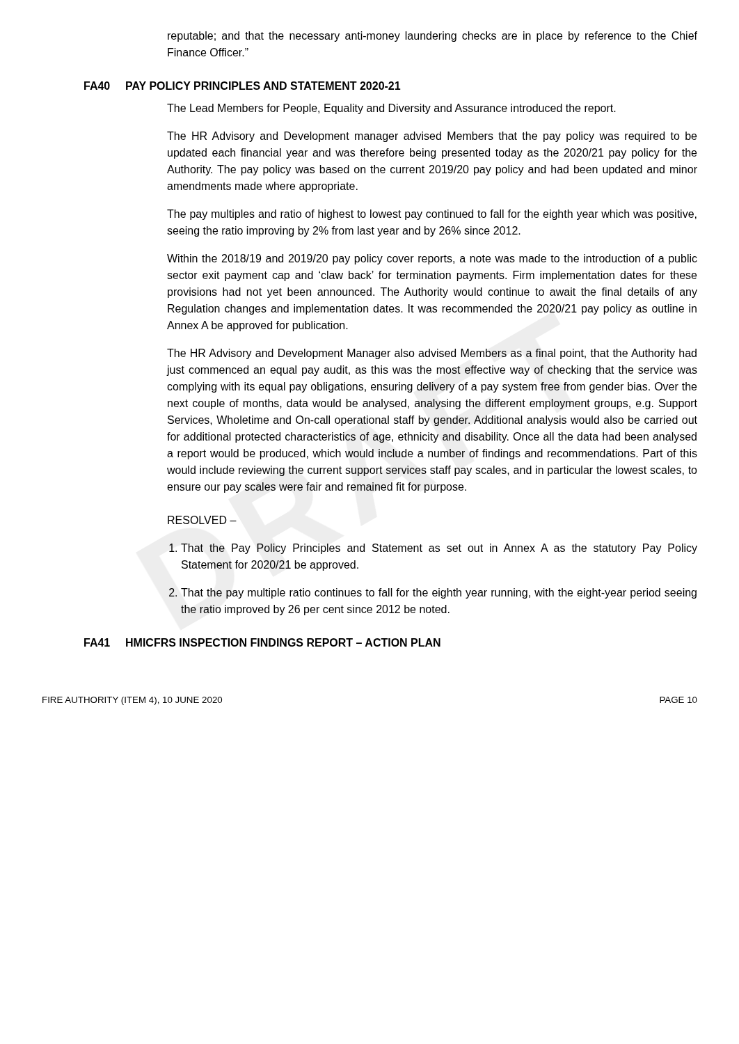DRAFT
reputable; and that the necessary anti-money laundering checks are in place by reference to the Chief Finance Officer.”
FA40
PAY POLICY PRINCIPLES AND STATEMENT 2020-21
The Lead Members for People, Equality and Diversity and Assurance introduced the report.
The HR Advisory and Development manager advised Members that the pay policy was required to be updated each financial year and was therefore being presented today as the 2020/21 pay policy for the Authority. The pay policy was based on the current 2019/20 pay policy and had been updated and minor amendments made where appropriate.
The pay multiples and ratio of highest to lowest pay continued to fall for the eighth year which was positive, seeing the ratio improving by 2% from last year and by 26% since 2012.
Within the 2018/19 and 2019/20 pay policy cover reports, a note was made to the introduction of a public sector exit payment cap and ‘claw back’ for termination payments. Firm implementation dates for these provisions had not yet been announced. The Authority would continue to await the final details of any Regulation changes and implementation dates. It was recommended the 2020/21 pay policy as outline in Annex A be approved for publication.
The HR Advisory and Development Manager also advised Members as a final point, that the Authority had just commenced an equal pay audit, as this was the most effective way of checking that the service was complying with its equal pay obligations, ensuring delivery of a pay system free from gender bias. Over the next couple of months, data would be analysed, analysing the different employment groups, e.g. Support Services, Wholetime and On-call operational staff by gender. Additional analysis would also be carried out for additional protected characteristics of age, ethnicity and disability. Once all the data had been analysed a report would be produced, which would include a number of findings and recommendations. Part of this would include reviewing the current support services staff pay scales, and in particular the lowest scales, to ensure our pay scales were fair and remained fit for purpose.
RESOLVED –
That the Pay Policy Principles and Statement as set out in Annex A as the statutory Pay Policy Statement for 2020/21 be approved.
That the pay multiple ratio continues to fall for the eighth year running, with the eight-year period seeing the ratio improved by 26 per cent since 2012 be noted.
FA41
HMICFRS INSPECTION FINDINGS REPORT – ACTION PLAN
FIRE AUTHORITY (ITEM 4), 10 JUNE 2020 PAGE 10